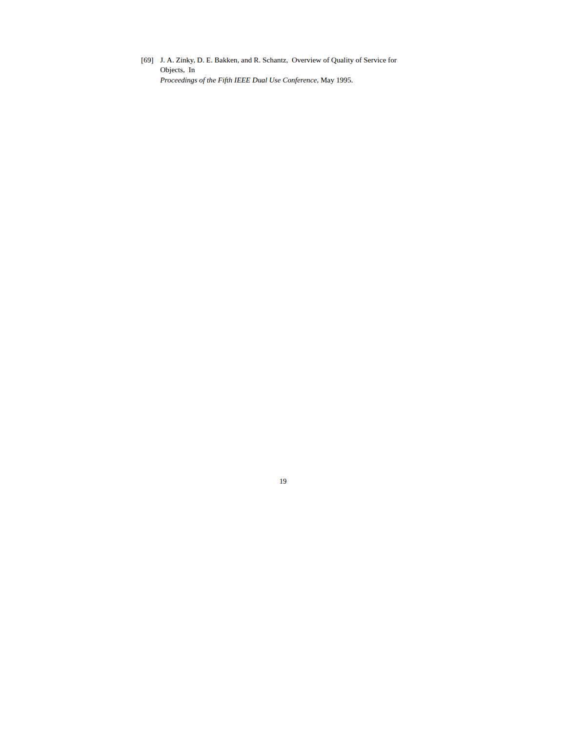[69] J. A. Zinky, D. E. Bakken, and R. Schantz, Overview of Quality of Service for Objects, In Proceedings of the Fifth IEEE Dual Use Conference, May 1995.
19